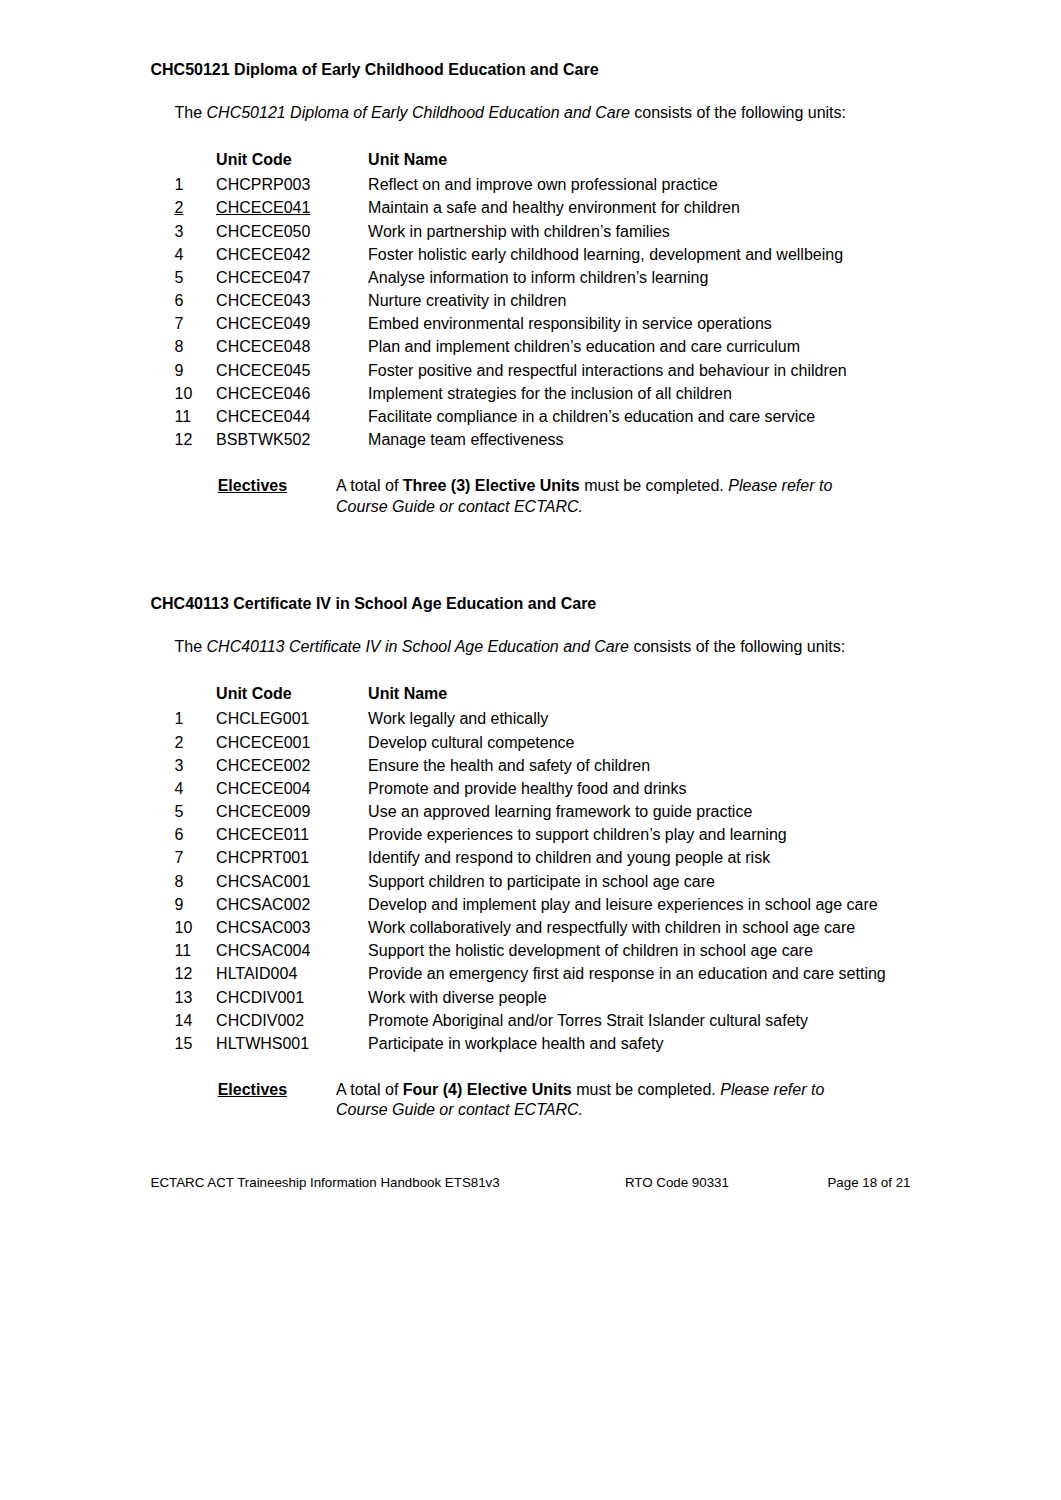CHC50121 Diploma of Early Childhood Education and Care
The CHC50121 Diploma of Early Childhood Education and Care consists of the following units:
| | Unit Code | Unit Name |
| 1 | CHCPRP003 | Reflect on and improve own professional practice |
| 2 | CHCECE041 | Maintain a safe and healthy environment for children |
| 3 | CHCECE050 | Work in partnership with children’s families |
| 4 | CHCECE042 | Foster holistic early childhood learning, development and wellbeing |
| 5 | CHCECE047 | Analyse information to inform children’s learning |
| 6 | CHCECE043 | Nurture creativity in children |
| 7 | CHCECE049 | Embed environmental responsibility in service operations |
| 8 | CHCECE048 | Plan and implement children’s education and care curriculum |
| 9 | CHCECE045 | Foster positive and respectful interactions and behaviour in children |
| 10 | CHCECE046 | Implement strategies for the inclusion of all children |
| 11 | CHCECE044 | Facilitate compliance in a children’s education and care service |
| 12 | BSBTWK502 | Manage team effectiveness |
Electives
A total of Three (3) Elective Units must be completed. Please refer to Course Guide or contact ECTARC.
CHC40113 Certificate IV in School Age Education and Care
The CHC40113 Certificate IV in School Age Education and Care consists of the following units:
| | Unit Code | Unit Name |
| 1 | CHCLEG001 | Work legally and ethically |
| 2 | CHCECE001 | Develop cultural competence |
| 3 | CHCECE002 | Ensure the health and safety of children |
| 4 | CHCECE004 | Promote and provide healthy food and drinks |
| 5 | CHCECE009 | Use an approved learning framework to guide practice |
| 6 | CHCECE011 | Provide experiences to support children’s play and learning |
| 7 | CHCPRT001 | Identify and respond to children and young people at risk |
| 8 | CHCSAC001 | Support children to participate in school age care |
| 9 | CHCSAC002 | Develop and implement play and leisure experiences in school age care |
| 10 | CHCSAC003 | Work collaboratively and respectfully with children in school age care |
| 11 | CHCSAC004 | Support the holistic development of children in school age care |
| 12 | HLTAID004 | Provide an emergency first aid response in an education and care setting |
| 13 | CHCDIV001 | Work with diverse people |
| 14 | CHCDIV002 | Promote Aboriginal and/or Torres Strait Islander cultural safety |
| 15 | HLTWHS001 | Participate in workplace health and safety |
Electives
A total of Four (4) Elective Units must be completed. Please refer to Course Guide or contact ECTARC.
ECTARC ACT Traineeship Information Handbook ETS81v3 RTO Code 90331 Page 18 of 21